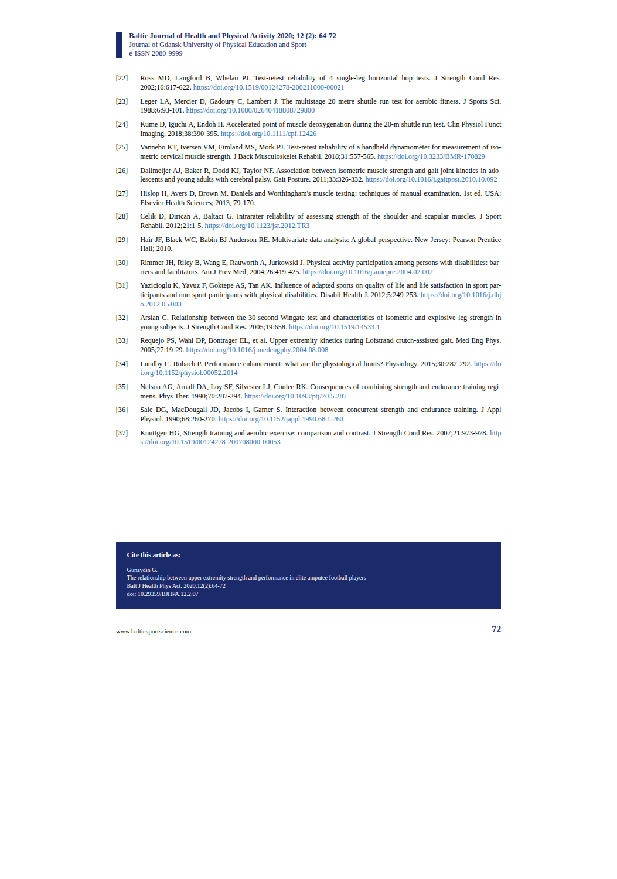Baltic Journal of Health and Physical Activity 2020; 12 (2): 64-72
Journal of Gdansk University of Physical Education and Sport
e-ISSN 2080-9999
[22] Ross MD, Langford B, Whelan PJ. Test-retest reliability of 4 single-leg horizontal hop tests. J Strength Cond Res. 2002;16:617-622. https://doi.org/10.1519/00124278-200211000-00021
[23] Leger LA, Mercier D, Gadoury C, Lambert J. The multistage 20 metre shuttle run test for aerobic fitness. J Sports Sci. 1988;6:93-101. https://doi.org/10.1080/02640418808729800
[24] Kume D, Iguchi A, Endoh H. Accelerated point of muscle deoxygenation during the 20-m shuttle run test. Clin Physiol Funct Imaging. 2018;38:390-395. https://doi.org/10.1111/cpf.12426
[25] Vannebo KT, Iversen VM, Fimland MS, Mork PJ. Test-retest reliability of a handheld dynamometer for measurement of isometric cervical muscle strength. J Back Musculoskelet Rehabil. 2018;31:557-565. https://doi.org/10.3233/BMR-170829
[26] Dallmeijer AJ, Baker R, Dodd KJ, Taylor NF. Association between isometric muscle strength and gait joint kinetics in adolescents and young adults with cerebral palsy. Gait Posture. 2011;33:326-332. https://doi.org/10.1016/j.gaitpost.2010.10.092
[27] Hislop H, Avers D, Brown M. Daniels and Worthingham's muscle testing: techniques of manual examination. 1st ed. USA: Elsevier Health Sciences; 2013, 79-170.
[28] Celik D, Dirican A, Baltaci G. Intrarater reliability of assessing strength of the shoulder and scapular muscles. J Sport Rehabil. 2012;21:1-5. https://doi.org/10.1123/jsr.2012.TR3
[29] Hair JF, Black WC, Babin BJ Anderson RE. Multivariate data analysis: A global perspective. New Jersey: Pearson Prentice Hall; 2010.
[30] Rimmer JH, Riley B, Wang E, Rauworth A, Jurkowski J. Physical activity participation among persons with disabilities: barriers and facilitators. Am J Prev Med, 2004;26:419-425. https://doi.org/10.1016/j.amepre.2004.02.002
[31] Yazicioglu K, Yavuz F, Goktepe AS, Tan AK. Influence of adapted sports on quality of life and life satisfaction in sport participants and non-sport participants with physical disabilities. Disabil Health J. 2012;5:249-253. https://doi.org/10.1016/j.dhjo.2012.05.003
[32] Arslan C. Relationship between the 30-second Wingate test and characteristics of isometric and explosive leg strength in young subjects. J Strength Cond Res. 2005;19:658. https://doi.org/10.1519/14533.1
[33] Requejo PS, Wahl DP, Bontrager EL, et al. Upper extremity kinetics during Lofstrand crutch-assisted gait. Med Eng Phys. 2005;27:19-29. https://doi.org/10.1016/j.medengphy.2004.08.008
[34] Lundby C. Robach P. Performance enhancement: what are the physiological limits? Physiology. 2015;30:282-292. https://doi.org/10.1152/physiol.00052.2014
[35] Nelson AG, Arnall DA, Loy SF, Silvester LJ, Conlee RK. Consequences of combining strength and endurance training regimens. Phys Ther. 1990;70:287-294. https://doi.org/10.1093/ptj/70.5.287
[36] Sale DG, MacDougall JD, Jacobs I, Garner S. Interaction between concurrent strength and endurance training. J Appl Physiol. 1990;68:260-270. https://doi.org/10.1152/jappl.1990.68.1.260
[37] Knuttgen HG, Strength training and aerobic exercise: comparison and contrast. J Strength Cond Res. 2007;21:973-978. https://doi.org/10.1519/00124278-200708000-00053
Cite this article as:
Gunaydin G.
The relationship between upper extremity strength and performance in elite amputee football players
Balt J Health Phys Act. 2020;12(2):64-72
doi: 10.29359/BJHPA.12.2.07
www.balticsportscience.com
72